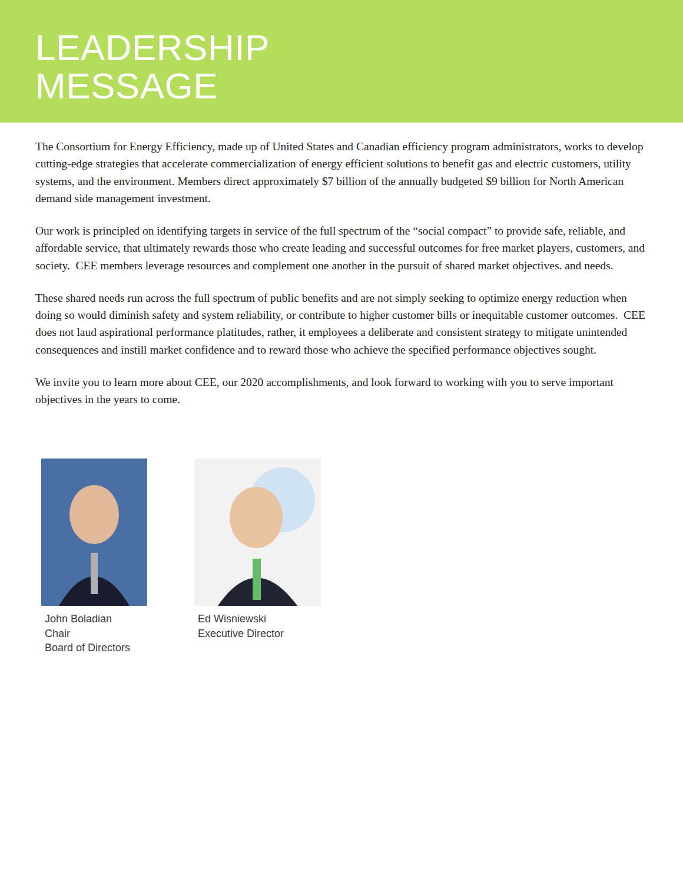Leadership
Message
The Consortium for Energy Efficiency, made up of United States and Canadian efficiency program administrators, works to develop cutting-edge strategies that accelerate commercialization of energy efficient solutions to benefit gas and electric customers, utility systems, and the environment. Members direct approximately $7 billion of the annually budgeted $9 billion for North American demand side management investment.
Our work is principled on identifying targets in service of the full spectrum of the “social compact” to provide safe, reliable, and affordable service, that ultimately rewards those who create leading and successful outcomes for free market players, customers, and society. CEE members leverage resources and complement one another in the pursuit of shared market objectives. and needs.
These shared needs run across the full spectrum of public benefits and are not simply seeking to optimize energy reduction when doing so would diminish safety and system reliability, or contribute to higher customer bills or inequitable customer outcomes. CEE does not laud aspirational performance platitudes, rather, it employees a deliberate and consistent strategy to mitigate unintended consequences and instill market confidence and to reward those who achieve the specified performance objectives sought.
We invite you to learn more about CEE, our 2020 accomplishments, and look forward to working with you to serve important objectives in the years to come.
John Boladian
Chair
Board of Directors
Ed Wisniewski
Executive Director